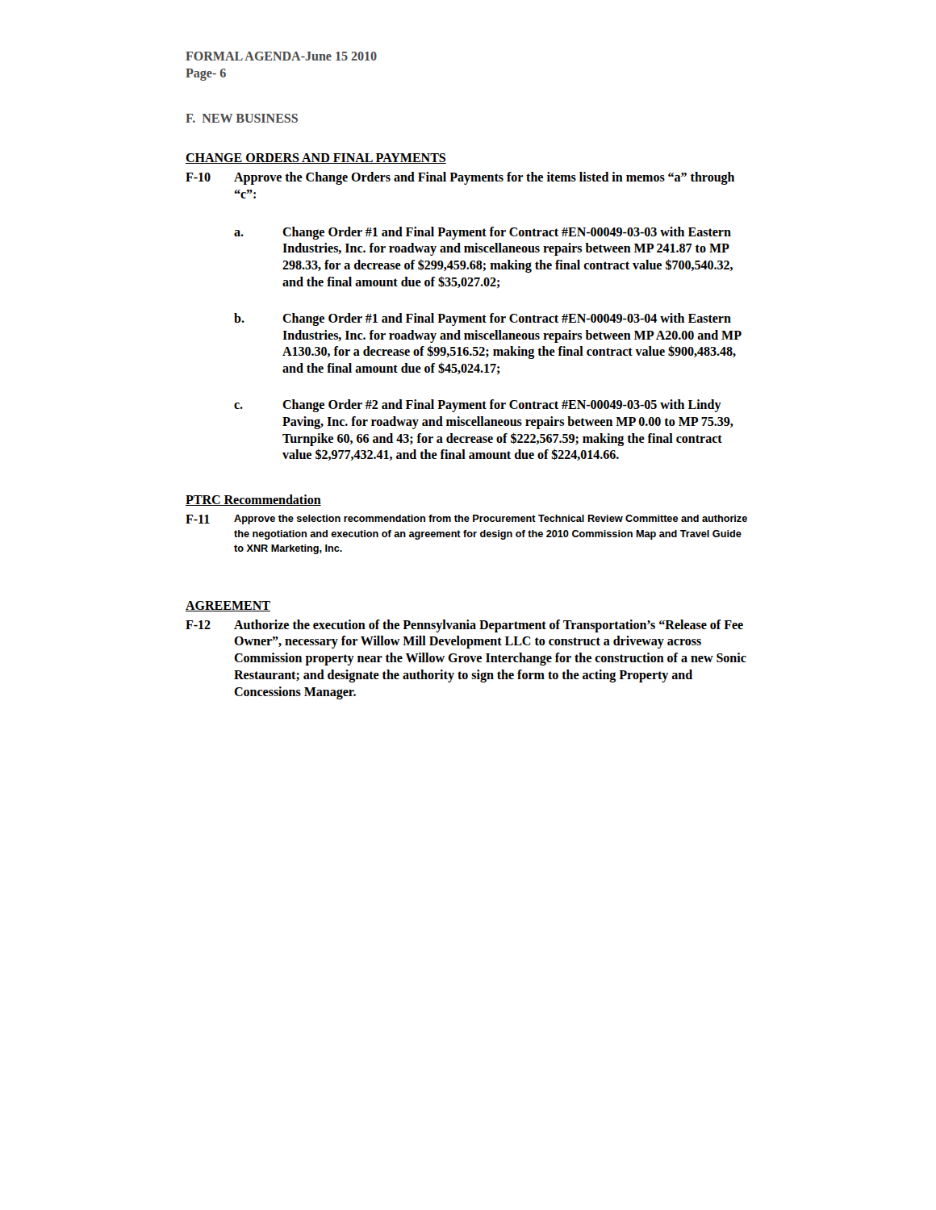FORMAL AGENDA-June 15 2010
Page- 6
F. NEW BUSINESS
CHANGE ORDERS AND FINAL PAYMENTS
F-10
Approve the Change Orders and Final Payments for the items listed in memos “a” through “c”:
a.
Change Order #1 and Final Payment for Contract #EN-00049-03-03 with Eastern Industries, Inc. for roadway and miscellaneous repairs between MP 241.87 to MP 298.33, for a decrease of $299,459.68; making the final contract value $700,540.32, and the final amount due of $35,027.02;
b.
Change Order #1 and Final Payment for Contract #EN-00049-03-04 with Eastern Industries, Inc. for roadway and miscellaneous repairs between MP A20.00 and MP A130.30, for a decrease of $99,516.52; making the final contract value $900,483.48, and the final amount due of $45,024.17;
c.
Change Order #2 and Final Payment for Contract #EN-00049-03-05 with Lindy Paving, Inc. for roadway and miscellaneous repairs between MP 0.00 to MP 75.39, Turnpike 60, 66 and 43; for a decrease of $222,567.59; making the final contract value $2,977,432.41, and the final amount due of $224,014.66.
PTRC Recommendation
F-11
Approve the selection recommendation from the Procurement Technical Review Committee and authorize the negotiation and execution of an agreement for design of the 2010 Commission Map and Travel Guide to XNR Marketing, Inc.
AGREEMENT
F-12
Authorize the execution of the Pennsylvania Department of Transportation’s “Release of Fee Owner”, necessary for Willow Mill Development LLC to construct a driveway across Commission property near the Willow Grove Interchange for the construction of a new Sonic Restaurant; and designate the authority to sign the form to the acting Property and Concessions Manager.